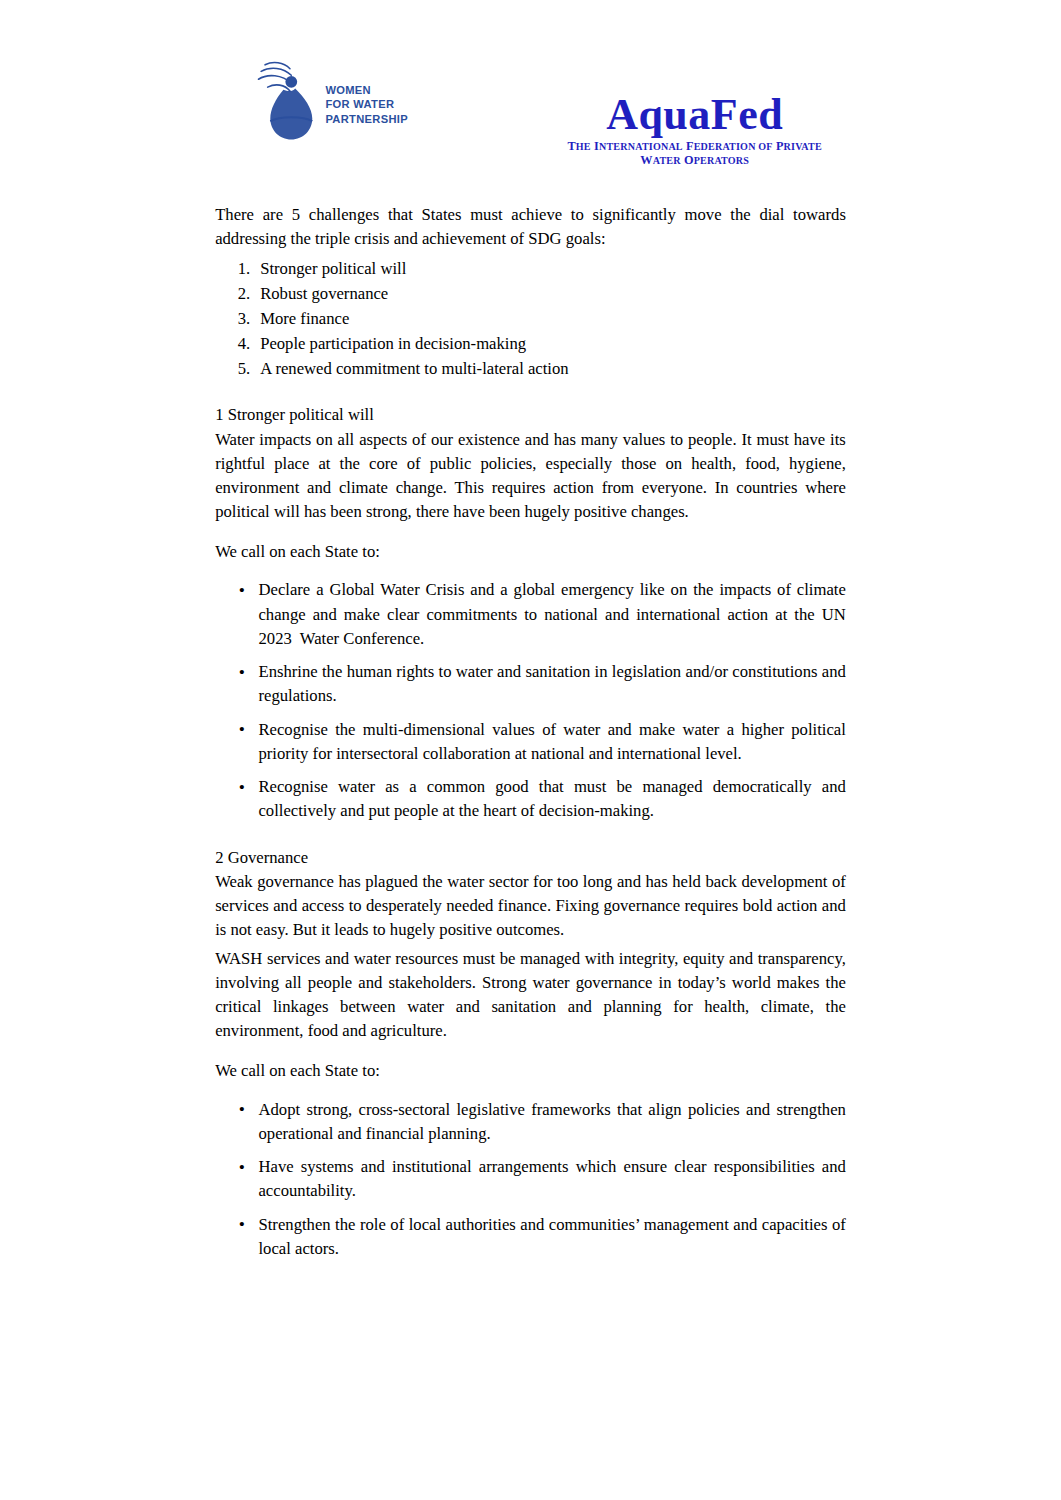WOMEN FOR WATER PARTNERSHIP
AquaFed
THE INTERNATIONAL FEDERATION OF PRIVATE
WATER OPERATORS
There are 5 challenges that States must achieve to significantly move the dial towards addressing the triple crisis and achievement of SDG goals:
Stronger political will
Robust governance
More finance
People participation in decision-making
A renewed commitment to multi-lateral action
1 Stronger political will
Water impacts on all aspects of our existence and has many values to people. It must have its rightful place at the core of public policies, especially those on health, food, hygiene, environment and climate change. This requires action from everyone. In countries where political will has been strong, there have been hugely positive changes.
We call on each State to:
Declare a Global Water Crisis and a global emergency like on the impacts of climate change and make clear commitments to national and international action at the UN 2023 Water Conference.
Enshrine the human rights to water and sanitation in legislation and/or constitutions and regulations.
Recognise the multi-dimensional values of water and make water a higher political priority for intersectoral collaboration at national and international level.
Recognise water as a common good that must be managed democratically and collectively and put people at the heart of decision-making.
2 Governance
Weak governance has plagued the water sector for too long and has held back development of services and access to desperately needed finance. Fixing governance requires bold action and is not easy. But it leads to hugely positive outcomes.
WASH services and water resources must be managed with integrity, equity and transparency, involving all people and stakeholders. Strong water governance in today’s world makes the critical linkages between water and sanitation and planning for health, climate, the environment, food and agriculture.
We call on each State to:
Adopt strong, cross-sectoral legislative frameworks that align policies and strengthen operational and financial planning.
Have systems and institutional arrangements which ensure clear responsibilities and accountability.
Strengthen the role of local authorities and communities’ management and capacities of local actors.